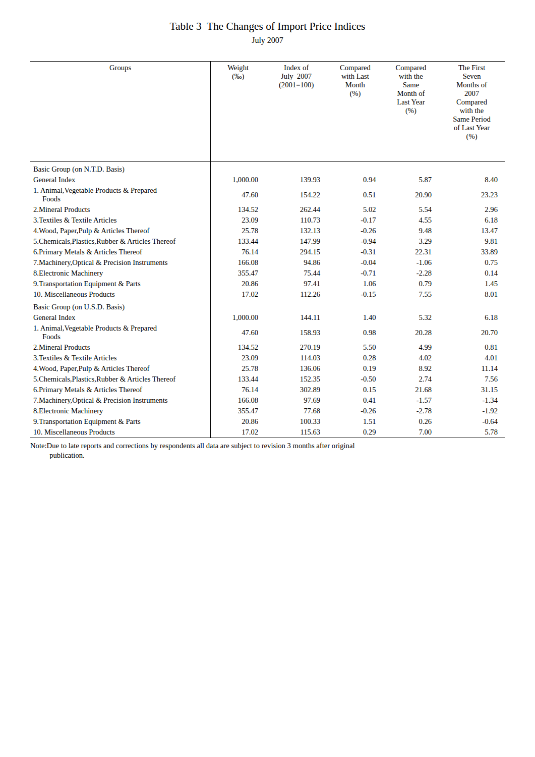Table 3 The Changes of Import Price Indices
July 2007
| Groups | Weight (‰) | Index of July 2007 (2001=100) | Compared with Last Month (%) | Compared with the Same Month of Last Year (%) | The First Seven Months of 2007 Compared with the Same Period of Last Year (%) |
| --- | --- | --- | --- | --- | --- |
| Basic Group (on N.T.D. Basis) | | | | | |
| General Index | 1,000.00 | 139.93 | 0.94 | 5.87 | 8.40 |
| 1. Animal,Vegetable Products & Prepared Foods | 47.60 | 154.22 | 0.51 | 20.90 | 23.23 |
| 2.Mineral Products | 134.52 | 262.44 | 5.02 | 5.54 | 2.96 |
| 3.Textiles & Textile Articles | 23.09 | 110.73 | -0.17 | 4.55 | 6.18 |
| 4.Wood, Paper,Pulp & Articles Thereof | 25.78 | 132.13 | -0.26 | 9.48 | 13.47 |
| 5.Chemicals,Plastics,Rubber & Articles Thereof | 133.44 | 147.99 | -0.94 | 3.29 | 9.81 |
| 6.Primary Metals & Articles Thereof | 76.14 | 294.15 | -0.31 | 22.31 | 33.89 |
| 7.Machinery,Optical & Precision Instruments | 166.08 | 94.86 | -0.04 | -1.06 | 0.75 |
| 8.Electronic Machinery | 355.47 | 75.44 | -0.71 | -2.28 | 0.14 |
| 9.Transportation Equipment & Parts | 20.86 | 97.41 | 1.06 | 0.79 | 1.45 |
| 10. Miscellaneous Products | 17.02 | 112.26 | -0.15 | 7.55 | 8.01 |
| Basic Group (on U.S.D. Basis) | | | | | |
| General Index | 1,000.00 | 144.11 | 1.40 | 5.32 | 6.18 |
| 1. Animal,Vegetable Products & Prepared Foods | 47.60 | 158.93 | 0.98 | 20.28 | 20.70 |
| 2.Mineral Products | 134.52 | 270.19 | 5.50 | 4.99 | 0.81 |
| 3.Textiles & Textile Articles | 23.09 | 114.03 | 0.28 | 4.02 | 4.01 |
| 4.Wood, Paper,Pulp & Articles Thereof | 25.78 | 136.06 | 0.19 | 8.92 | 11.14 |
| 5.Chemicals,Plastics,Rubber & Articles Thereof | 133.44 | 152.35 | -0.50 | 2.74 | 7.56 |
| 6.Primary Metals & Articles Thereof | 76.14 | 302.89 | 0.15 | 21.68 | 31.15 |
| 7.Machinery,Optical & Precision Instruments | 166.08 | 97.69 | 0.41 | -1.57 | -1.34 |
| 8.Electronic Machinery | 355.47 | 77.68 | -0.26 | -2.78 | -1.92 |
| 9.Transportation Equipment & Parts | 20.86 | 100.33 | 1.51 | 0.26 | -0.64 |
| 10. Miscellaneous Products | 17.02 | 115.63 | 0.29 | 7.00 | 5.78 |
Note:Due to late reports and corrections by respondents all data are subject to revision 3 months after original publication.